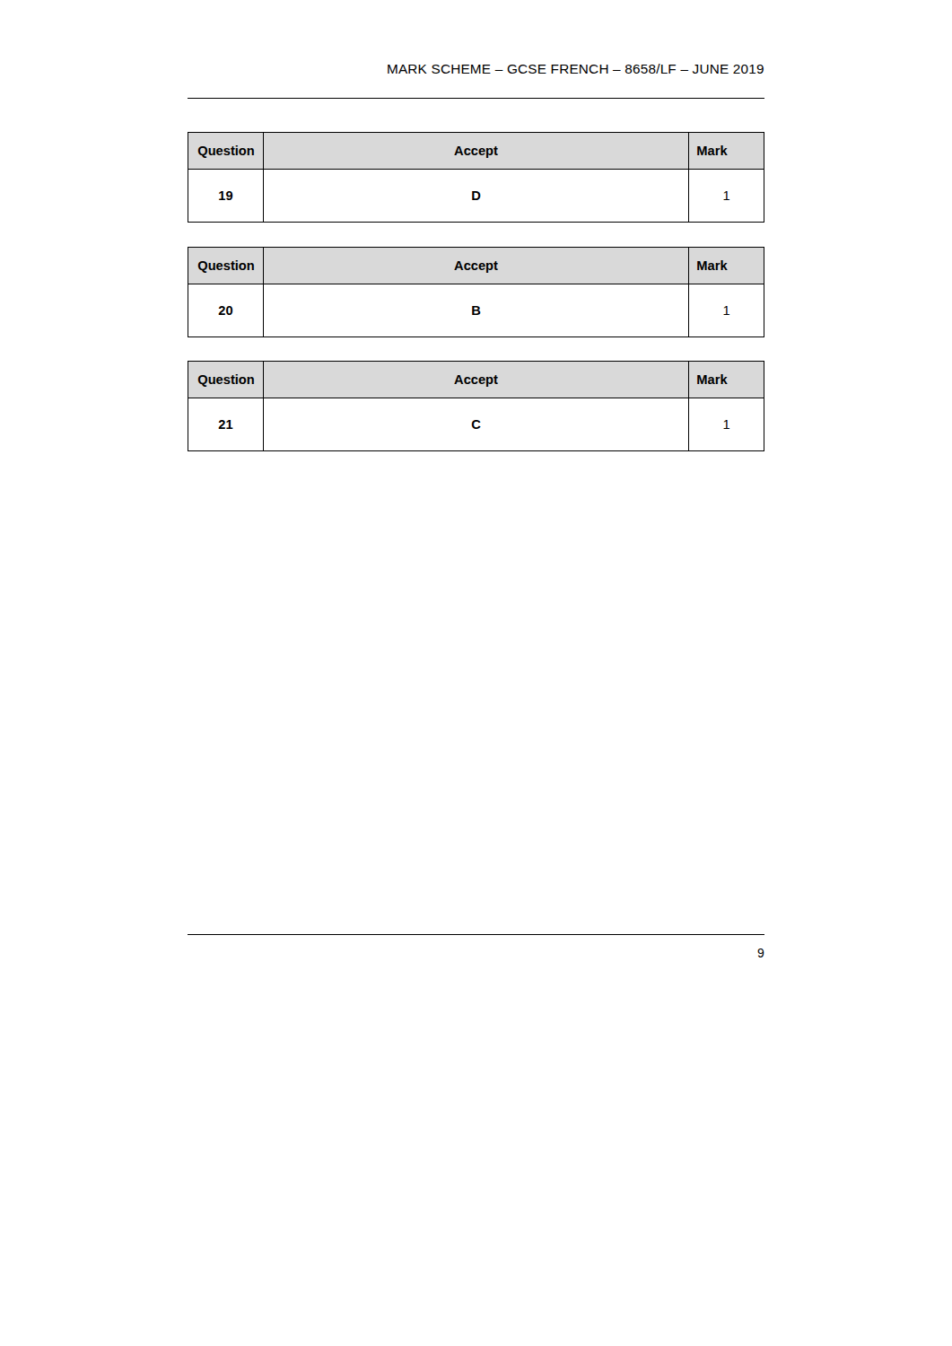MARK SCHEME – GCSE FRENCH – 8658/LF – JUNE 2019
| Question | Accept | Mark |
| --- | --- | --- |
| 19 | D | 1 |
| Question | Accept | Mark |
| --- | --- | --- |
| 20 | B | 1 |
| Question | Accept | Mark |
| --- | --- | --- |
| 21 | C | 1 |
9